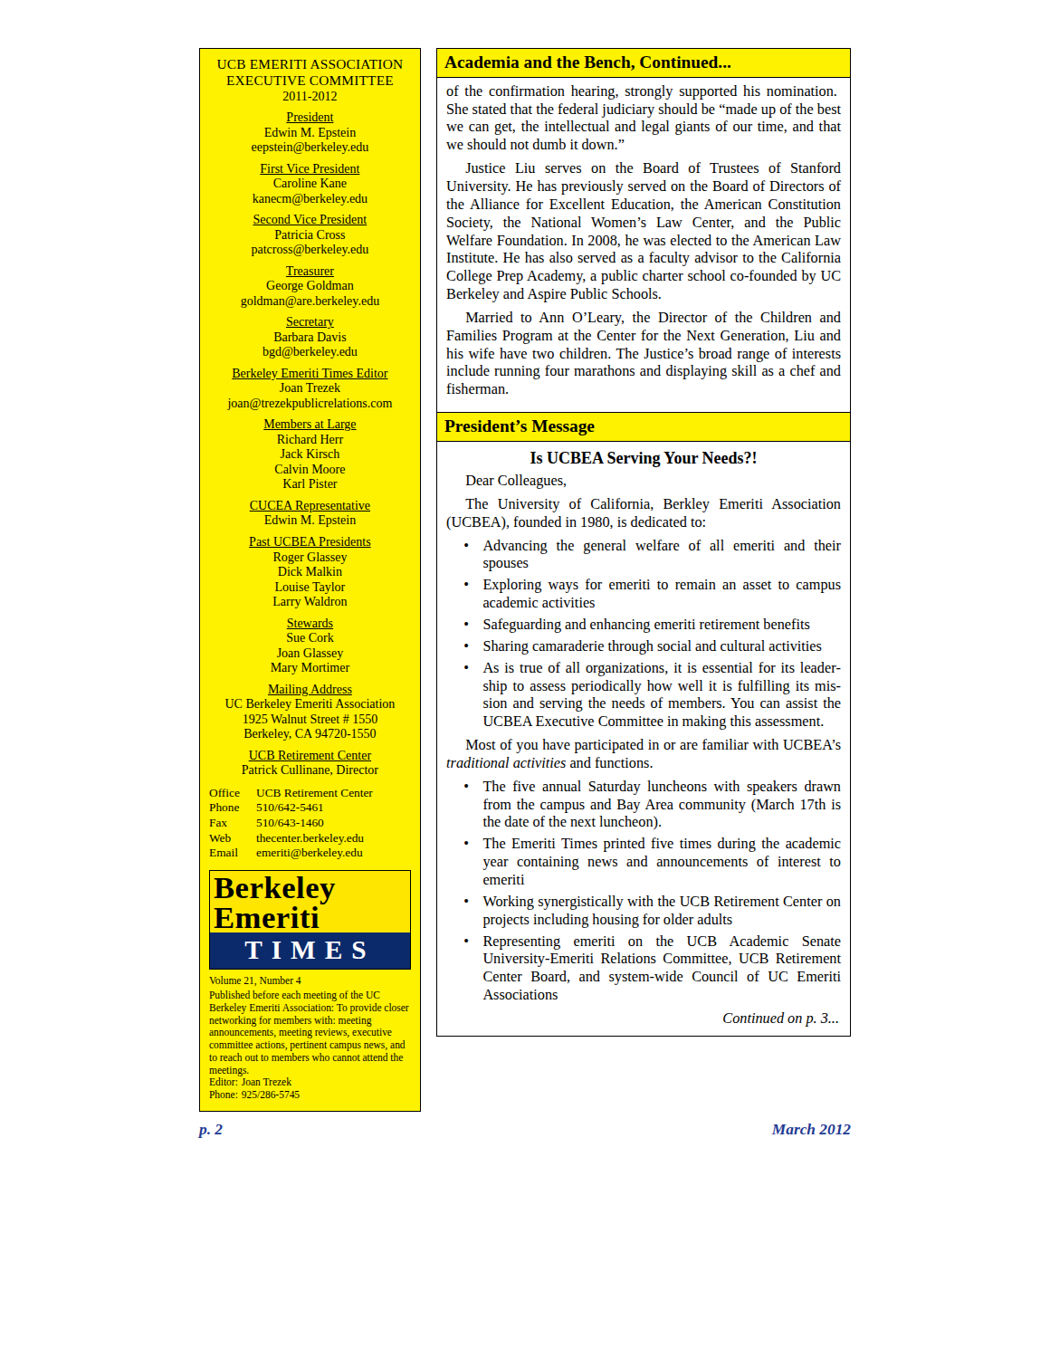UCB EMERITI ASSOCIATION
EXECUTIVE COMMITTEE
2011-2012
President Edwin M. Epstein eepstein@berkeley.edu
First Vice President Caroline Kane kanecm@berkeley.edu
Second Vice President Patricia Cross patcross@berkeley.edu
Treasurer George Goldman goldman@are.berkeley.edu
Secretary Barbara Davis bgd@berkeley.edu
Berkeley Emeriti Times Editor Joan Trezek joan@trezekpublicrelations.com
Members at Large Richard Herr Jack Kirsch Calvin Moore Karl Pister
CUCEA Representative Edwin M. Epstein
Past UCBEA Presidents Roger Glassey Dick Malkin Louise Taylor Larry Waldron
Stewards Sue Cork Joan Glassey Mary Mortimer
Mailing Address UC Berkeley Emeriti Association 1925 Walnut Street # 1550 Berkeley, CA 94720-1550
UCB Retirement Center Patrick Cullinane, Director
| Office | UCB Retirement Center |
| Phone | 510/642-5461 |
| Fax | 510/643-1460 |
| Web | thecenter.berkeley.edu |
| Email | emeriti@berkeley.edu |
Berkeley Emeriti
TIMES
Volume 21, Number 4
Published before each meeting of the UC Berkeley Emeriti Association: To provide closer networking for members with: meeting announcements, meeting reviews, executive committee actions, pertinent campus news, and to reach out to members who cannot attend the meetings.
| Editor: | Joan Trezek |
| Phone: | 925/286-5745 |
Academia and the Bench, Continued...
of the confirmation hearing, strongly supported his nomination. She stated that the federal judiciary should be “made up of the best we can get, the intellectual and legal giants of our time, and that we should not dumb it down.”
Justice Liu serves on the Board of Trustees of Stanford University. He has previously served on the Board of Directors of the Alliance for Excellent Education, the American Constitution Society, the National Women’s Law Center, and the Public Welfare Foundation. In 2008, he was elected to the American Law Institute. He has also served as a faculty advisor to the California College Prep Academy, a public charter school co-founded by UC Berkeley and Aspire Public Schools.
Married to Ann O’Leary, the Director of the Children and Families Program at the Center for the Next Generation, Liu and his wife have two children. The Justice’s broad range of interests include running four marathons and displaying skill as a chef and fisherman.
President’s Message
Is UCBEA Serving Your Needs?!
Dear Colleagues,
The University of California, Berkley Emeriti Association (UCBEA), founded in 1980, is dedicated to:
Advancing the general welfare of all emeriti and their spouses
Exploring ways for emeriti to remain an asset to campus academic activities
Safeguarding and enhancing emeriti retirement benefits
Sharing camaraderie through social and cultural activities
As is true of all organizations, it is essential for its leadership to assess periodically how well it is fulfilling its mission and serving the needs of members. You can assist the UCBEA Executive Committee in making this assessment.
Most of you have participated in or are familiar with UCBEA’s traditional activities and functions.
The five annual Saturday luncheons with speakers drawn from the campus and Bay Area community (March 17th is the date of the next luncheon).
The Emeriti Times printed five times during the academic year containing news and announcements of interest to emeriti
Working synergistically with the UCB Retirement Center on projects including housing for older adults
Representing emeriti on the UCB Academic Senate University-Emeriti Relations Committee, UCB Retirement Center Board, and system-wide Council of UC Emeriti Associations
Continued on p. 3...
p. 2
March 2012